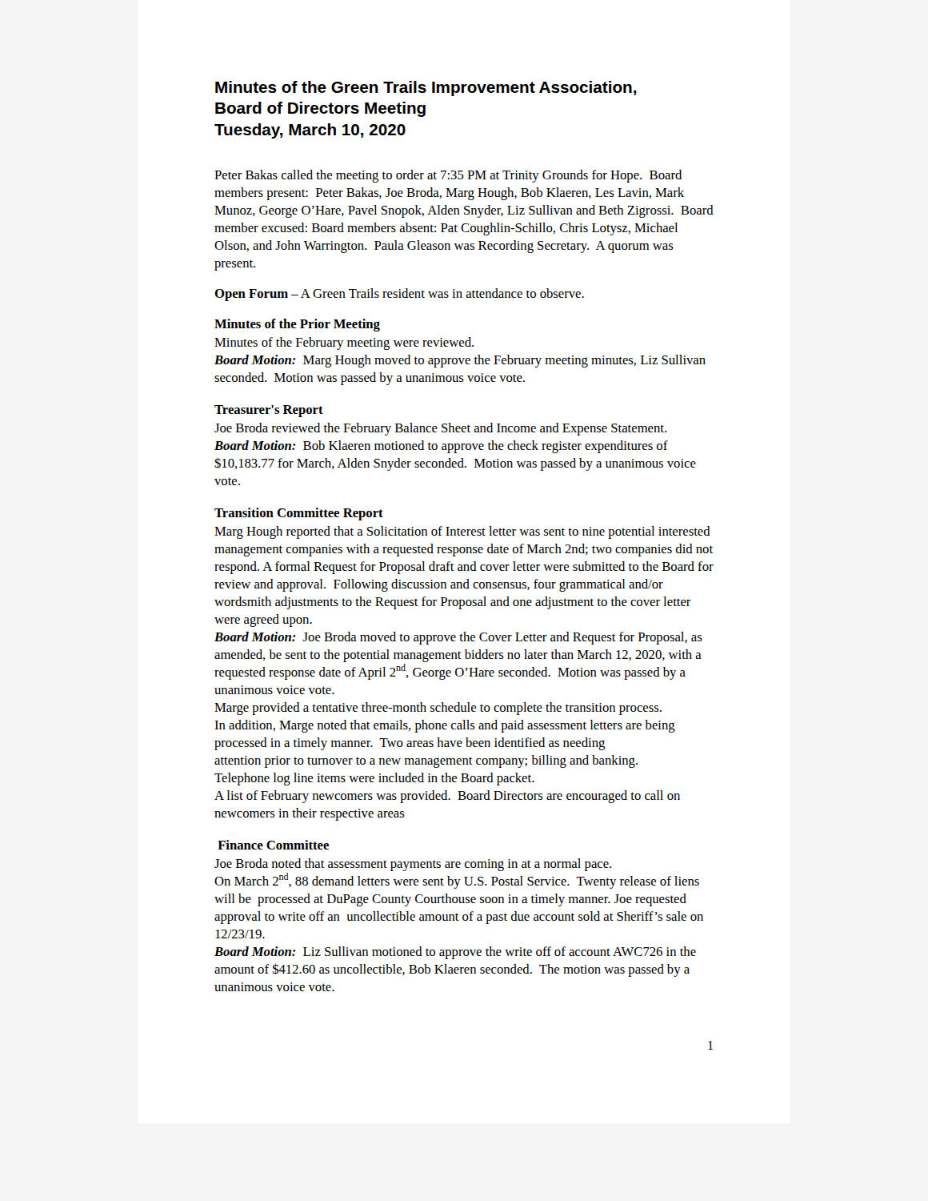Minutes of the Green Trails Improvement Association,
Board of Directors Meeting
Tuesday, March 10, 2020
Peter Bakas called the meeting to order at 7:35 PM at Trinity Grounds for Hope. Board members present: Peter Bakas, Joe Broda, Marg Hough, Bob Klaeren, Les Lavin, Mark Munoz, George O’Hare, Pavel Snopok, Alden Snyder, Liz Sullivan and Beth Zigrossi. Board member excused: Board members absent: Pat Coughlin-Schillo, Chris Lotysz, Michael Olson, and John Warrington. Paula Gleason was Recording Secretary. A quorum was present.
Open Forum – A Green Trails resident was in attendance to observe.
Minutes of the Prior Meeting
Minutes of the February meeting were reviewed.
Board Motion: Marg Hough moved to approve the February meeting minutes, Liz Sullivan seconded. Motion was passed by a unanimous voice vote.
Treasurer's Report
Joe Broda reviewed the February Balance Sheet and Income and Expense Statement.
Board Motion: Bob Klaeren motioned to approve the check register expenditures of $10,183.77 for March, Alden Snyder seconded. Motion was passed by a unanimous voice vote.
Transition Committee Report
Marg Hough reported that a Solicitation of Interest letter was sent to nine potential interested management companies with a requested response date of March 2nd; two companies did not respond. A formal Request for Proposal draft and cover letter were submitted to the Board for review and approval. Following discussion and consensus, four grammatical and/or wordsmith adjustments to the Request for Proposal and one adjustment to the cover letter were agreed upon.
Board Motion: Joe Broda moved to approve the Cover Letter and Request for Proposal, as amended, be sent to the potential management bidders no later than March 12, 2020, with a requested response date of April 2nd, George O’Hare seconded. Motion was passed by a unanimous voice vote.
Marge provided a tentative three-month schedule to complete the transition process.
In addition, Marge noted that emails, phone calls and paid assessment letters are being processed in a timely manner. Two areas have been identified as needing
attention prior to turnover to a new management company; billing and banking.
Telephone log line items were included in the Board packet.
A list of February newcomers was provided. Board Directors are encouraged to call on newcomers in their respective areas
Finance Committee
Joe Broda noted that assessment payments are coming in at a normal pace.
On March 2nd, 88 demand letters were sent by U.S. Postal Service. Twenty release of liens will be processed at DuPage County Courthouse soon in a timely manner. Joe requested approval to write off an uncollectible amount of a past due account sold at Sheriff’s sale on 12/23/19.
Board Motion: Liz Sullivan motioned to approve the write off of account AWC726 in the amount of $412.60 as uncollectible, Bob Klaeren seconded. The motion was passed by a unanimous voice vote.
1